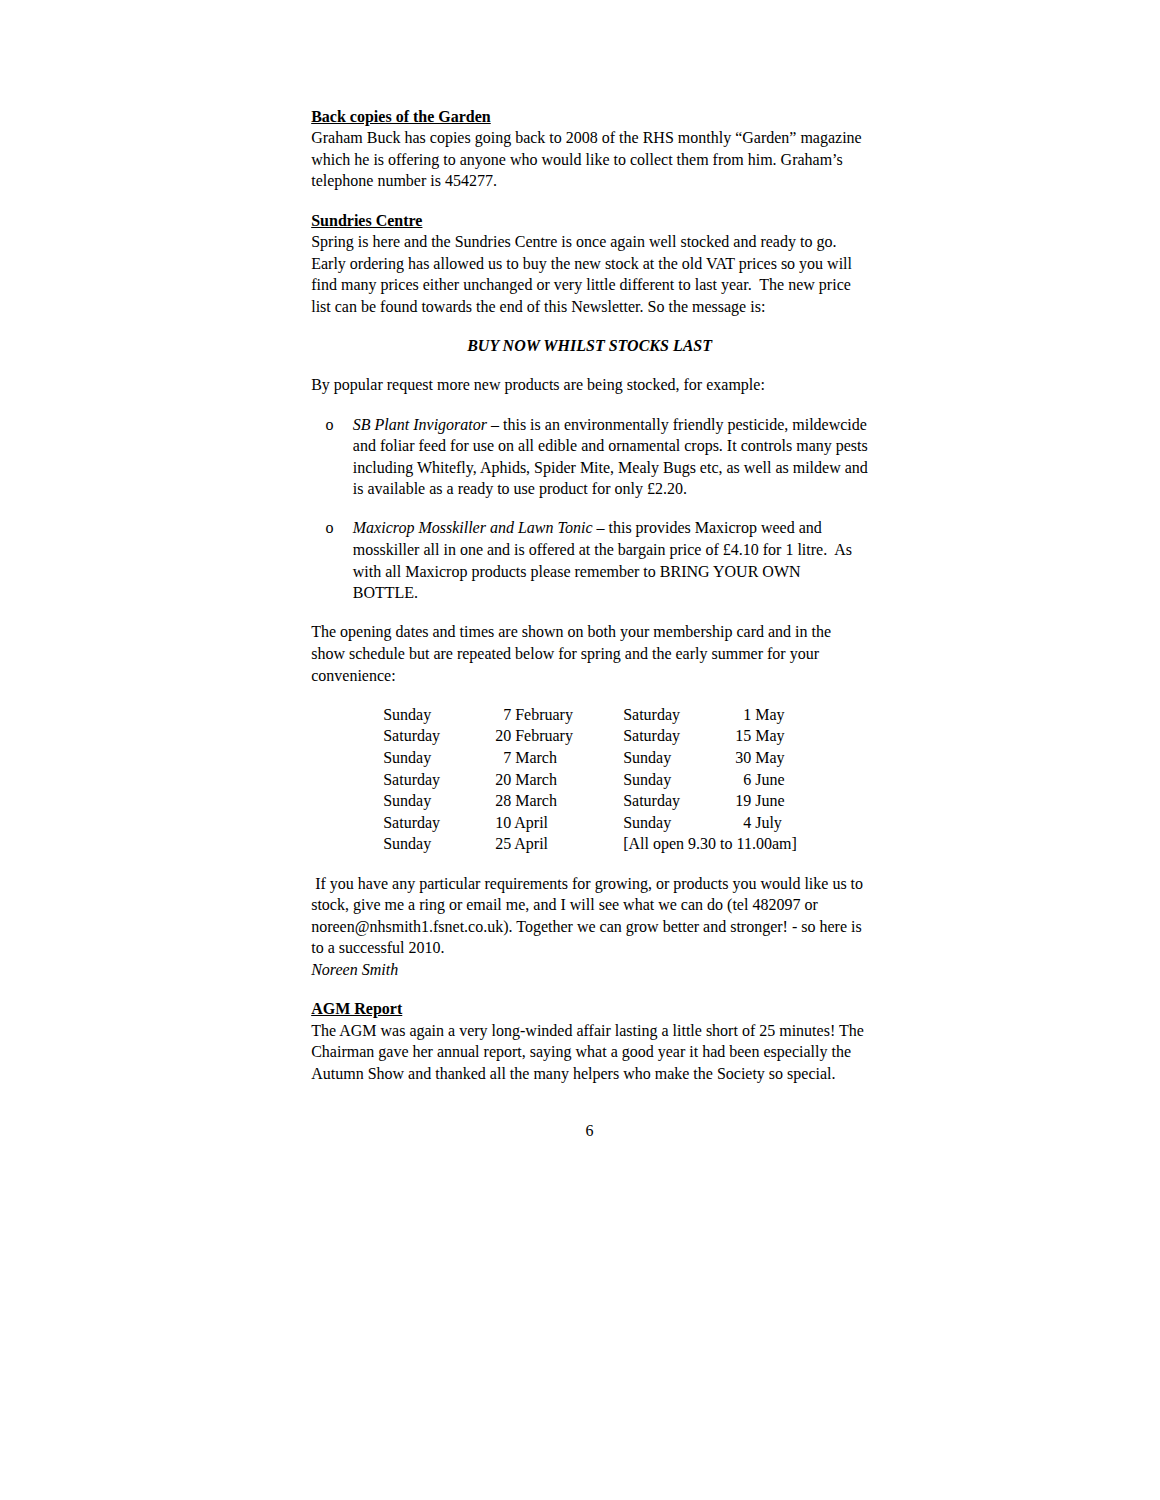Back copies of the Garden
Graham Buck has copies going back to 2008 of the RHS monthly “Garden” magazine which he is offering to anyone who would like to collect them from him. Graham’s telephone number is 454277.
Sundries Centre
Spring is here and the Sundries Centre is once again well stocked and ready to go.
Early ordering has allowed us to buy the new stock at the old VAT prices so you will find many prices either unchanged or very little different to last year. The new price list can be found towards the end of this Newsletter. So the message is:
BUY NOW WHILST STOCKS LAST
By popular request more new products are being stocked, for example:
SB Plant Invigorator – this is an environmentally friendly pesticide, mildewcide and foliar feed for use on all edible and ornamental crops. It controls many pests including Whitefly, Aphids, Spider Mite, Mealy Bugs etc, as well as mildew and is available as a ready to use product for only £2.20.
Maxicrop Mosskiller and Lawn Tonic – this provides Maxicrop weed and mosskiller all in one and is offered at the bargain price of £4.10 for 1 litre. As with all Maxicrop products please remember to BRING YOUR OWN BOTTLE.
The opening dates and times are shown on both your membership card and in the show schedule but are repeated below for spring and the early summer for your convenience:
| Sunday | 7 February | Saturday | 1 May |
| Saturday | 20 February | Saturday | 15 May |
| Sunday | 7 March | Sunday | 30 May |
| Saturday | 20 March | Sunday | 6 June |
| Sunday | 28 March | Saturday | 19 June |
| Saturday | 10 April | Sunday | 4 July |
| Sunday | 25 April | [All open 9.30 to 11.00am] |
If you have any particular requirements for growing, or products you would like us to stock, give me a ring or email me, and I will see what we can do (tel 482097 or noreen@nhsmith1.fsnet.co.uk). Together we can grow better and stronger! - so here is to a successful 2010.
Noreen Smith
AGM Report
The AGM was again a very long-winded affair lasting a little short of 25 minutes! The Chairman gave her annual report, saying what a good year it had been especially the Autumn Show and thanked all the many helpers who make the Society so special.
6